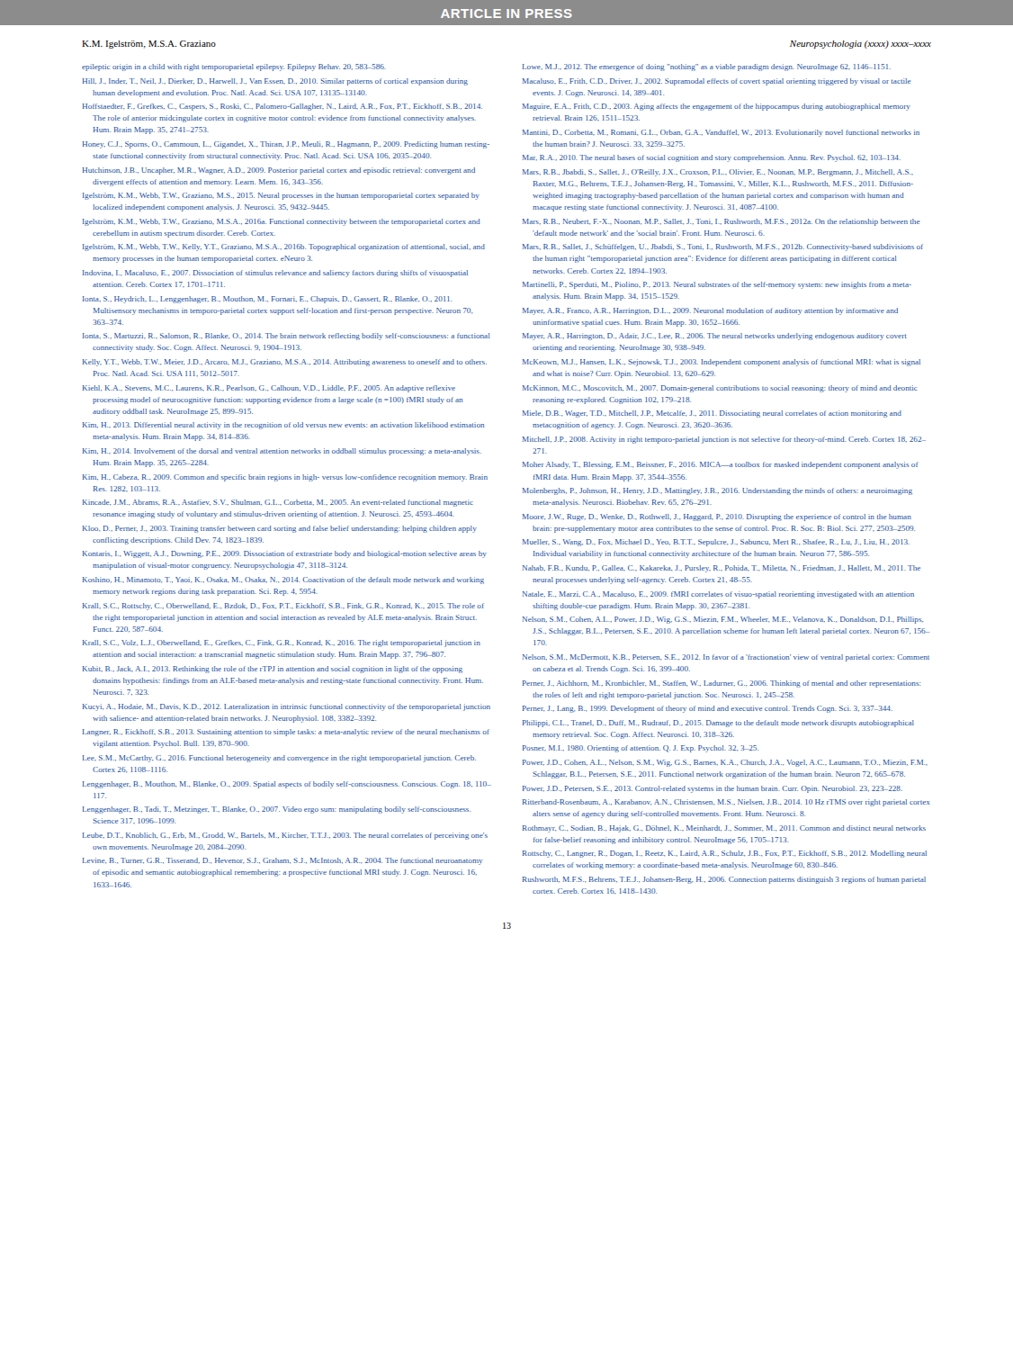ARTICLE IN PRESS
K.M. Igelström, M.S.A. Graziano
Neuropsychologia (xxxx) xxxx–xxxx
epileptic origin in a child with right temporoparietal epilepsy. Epilepsy Behav. 20, 583–586.
Hill, J., Inder, T., Neil, J., Dierker, D., Harwell, J., Van Essen, D., 2010. Similar patterns of cortical expansion during human development and evolution. Proc. Natl. Acad. Sci. USA 107, 13135–13140.
Hoffstaedter, F., Grefkes, C., Caspers, S., Roski, C., Palomero-Gallagher, N., Laird, A.R., Fox, P.T., Eickhoff, S.B., 2014. The role of anterior midcingulate cortex in cognitive motor control: evidence from functional connectivity analyses. Hum. Brain Mapp. 35, 2741–2753.
Honey, C.J., Sporns, O., Cammoun, L., Gigandet, X., Thiran, J.P., Meuli, R., Hagmann, P., 2009. Predicting human resting-state functional connectivity from structural connectivity. Proc. Natl. Acad. Sci. USA 106, 2035–2040.
Hutchinson, J.B., Uncapher, M.R., Wagner, A.D., 2009. Posterior parietal cortex and episodic retrieval: convergent and divergent effects of attention and memory. Learn. Mem. 16, 343–356.
Igelström, K.M., Webb, T.W., Graziano, M.S., 2015. Neural processes in the human temporoparietal cortex separated by localized independent component analysis. J. Neurosci. 35, 9432–9445.
Igelström, K.M., Webb, T.W., Graziano, M.S.A., 2016a. Functional connectivity between the temporoparietal cortex and cerebellum in autism spectrum disorder. Cereb. Cortex.
Igelström, K.M., Webb, T.W., Kelly, Y.T., Graziano, M.S.A., 2016b. Topographical organization of attentional, social, and memory processes in the human temporoparietal cortex. eNeuro 3.
Indovina, I., Macaluso, E., 2007. Dissociation of stimulus relevance and saliency factors during shifts of visuospatial attention. Cereb. Cortex 17, 1701–1711.
Ionta, S., Heydrich, L., Lenggenhager, B., Mouthon, M., Fornari, E., Chapuis, D., Gassert, R., Blanke, O., 2011. Multisensory mechanisms in temporo-parietal cortex support self-location and first-person perspective. Neuron 70, 363–374.
Ionta, S., Martuzzi, R., Salomon, R., Blanke, O., 2014. The brain network reflecting bodily self-consciousness: a functional connectivity study. Soc. Cogn. Affect. Neurosci. 9, 1904–1913.
Kelly, Y.T., Webb, T.W., Meier, J.D., Arcaro, M.J., Graziano, M.S.A., 2014. Attributing awareness to oneself and to others. Proc. Natl. Acad. Sci. USA 111, 5012–5017.
Kiehl, K.A., Stevens, M.C., Laurens, K.R., Pearlson, G., Calhoun, V.D., Liddle, P.F., 2005. An adaptive reflexive processing model of neurocognitive function: supporting evidence from a large scale (n =100) fMRI study of an auditory oddball task. NeuroImage 25, 899–915.
Kim, H., 2013. Differential neural activity in the recognition of old versus new events: an activation likelihood estimation meta-analysis. Hum. Brain Mapp. 34, 814–836.
Kim, H., 2014. Involvement of the dorsal and ventral attention networks in oddball stimulus processing: a meta-analysis. Hum. Brain Mapp. 35, 2265–2284.
Kim, H., Cabeza, R., 2009. Common and specific brain regions in high- versus low-confidence recognition memory. Brain Res. 1282, 103–113.
Kincade, J.M., Abrams, R.A., Astafiev, S.V., Shulman, G.L., Corbetta, M., 2005. An event-related functional magnetic resonance imaging study of voluntary and stimulus-driven orienting of attention. J. Neurosci. 25, 4593–4604.
Kloo, D., Perner, J., 2003. Training transfer between card sorting and false belief understanding: helping children apply conflicting descriptions. Child Dev. 74, 1823–1839.
Kontaris, I., Wiggett, A.J., Downing, P.E., 2009. Dissociation of extrastriate body and biological-motion selective areas by manipulation of visual-motor congruency. Neuropsychologia 47, 3118–3124.
Koshino, H., Minamoto, T., Yaoi, K., Osaka, M., Osaka, N., 2014. Coactivation of the default mode network and working memory network regions during task preparation. Sci. Rep. 4, 5954.
Krall, S.C., Rottschy, C., Oberwelland, E., Bzdok, D., Fox, P.T., Eickhoff, S.B., Fink, G.R., Konrad, K., 2015. The role of the right temporoparietal junction in attention and social interaction as revealed by ALE meta-analysis. Brain Struct. Funct. 220, 587–604.
Krall, S.C., Volz, L.J., Oberwelland, E., Grefkes, C., Fink, G.R., Konrad, K., 2016. The right temporoparietal junction in attention and social interaction: a transcranial magnetic stimulation study. Hum. Brain Mapp. 37, 796–807.
Kubit, B., Jack, A.I., 2013. Rethinking the role of the rTPJ in attention and social cognition in light of the opposing domains hypothesis: findings from an ALE-based meta-analysis and resting-state functional connectivity. Front. Hum. Neurosci. 7, 323.
Kucyi, A., Hodaie, M., Davis, K.D., 2012. Lateralization in intrinsic functional connectivity of the temporoparietal junction with salience- and attention-related brain networks. J. Neurophysiol. 108, 3382–3392.
Langner, R., Eickhoff, S.B., 2013. Sustaining attention to simple tasks: a meta-analytic review of the neural mechanisms of vigilant attention. Psychol. Bull. 139, 870–900.
Lee, S.M., McCarthy, G., 2016. Functional heterogeneity and convergence in the right temporoparietal junction. Cereb. Cortex 26, 1108–1116.
Lenggenhager, B., Mouthon, M., Blanke, O., 2009. Spatial aspects of bodily self-consciousness. Conscious. Cogn. 18, 110–117.
Lenggenhager, B., Tadi, T., Metzinger, T., Blanke, O., 2007. Video ergo sum: manipulating bodily self-consciousness. Science 317, 1096–1099.
Leube, D.T., Knoblich, G., Erb, M., Grodd, W., Bartels, M., Kircher, T.T.J., 2003. The neural correlates of perceiving one's own movements. NeuroImage 20, 2084–2090.
Levine, B., Turner, G.R., Tisserand, D., Hevenor, S.J., Graham, S.J., McIntosh, A.R., 2004. The functional neuroanatomy of episodic and semantic autobiographical remembering: a prospective functional MRI study. J. Cogn. Neurosci. 16, 1633–1646.
Lowe, M.J., 2012. The emergence of doing "nothing" as a viable paradigm design. NeuroImage 62, 1146–1151.
Macaluso, E., Frith, C.D., Driver, J., 2002. Supramodal effects of covert spatial orienting triggered by visual or tactile events. J. Cogn. Neurosci. 14, 389–401.
Maguire, E.A., Frith, C.D., 2003. Aging affects the engagement of the hippocampus during autobiographical memory retrieval. Brain 126, 1511–1523.
Mantini, D., Corbetta, M., Romani, G.L., Orban, G.A., Vanduffel, W., 2013. Evolutionarily novel functional networks in the human brain? J. Neurosci. 33, 3259–3275.
Mar, R.A., 2010. The neural bases of social cognition and story comprehension. Annu. Rev. Psychol. 62, 103–134.
Mars, R.B., Jbabdi, S., Sallet, J., O'Reilly, J.X., Croxson, P.L., Olivier, E., Noonan, M.P., Bergmann, J., Mitchell, A.S., Baxter, M.G., Behrens, T.E.J., Johansen-Berg, H., Tomassini, V., Miller, K.L., Rushworth, M.F.S., 2011. Diffusion-weighted imaging tractography-based parcellation of the human parietal cortex and comparison with human and macaque resting state functional connectivity. J. Neurosci. 31, 4087–4100.
Mars, R.B., Neubert, F.-X., Noonan, M.P., Sallet, J., Toni, I., Rushworth, M.F.S., 2012a. On the relationship between the 'default mode network' and the 'social brain'. Front. Hum. Neurosci. 6.
Mars, R.B., Sallet, J., Schüffelgen, U., Jbabdi, S., Toni, I., Rushworth, M.F.S., 2012b. Connectivity-based subdivisions of the human right "temporoparietal junction area": Evidence for different areas participating in different cortical networks. Cereb. Cortex 22, 1894–1903.
Martinelli, P., Sperduti, M., Piolino, P., 2013. Neural substrates of the self-memory system: new insights from a meta-analysis. Hum. Brain Mapp. 34, 1515–1529.
Mayer, A.R., Franco, A.R., Harrington, D.L., 2009. Neuronal modulation of auditory attention by informative and uninformative spatial cues. Hum. Brain Mapp. 30, 1652–1666.
Mayer, A.R., Harrington, D., Adair, J.C., Lee, R., 2006. The neural networks underlying endogenous auditory covert orienting and reorienting. NeuroImage 30, 938–949.
McKeown, M.J., Hansen, L.K., Sejnowsk, T.J., 2003. Independent component analysis of functional MRI: what is signal and what is noise? Curr. Opin. Neurobiol. 13, 620–629.
McKinnon, M.C., Moscovitch, M., 2007. Domain-general contributions to social reasoning: theory of mind and deontic reasoning re-explored. Cognition 102, 179–218.
Miele, D.B., Wager, T.D., Mitchell, J.P., Metcalfe, J., 2011. Dissociating neural correlates of action monitoring and metacognition of agency. J. Cogn. Neurosci. 23, 3620–3636.
Mitchell, J.P., 2008. Activity in right temporo-parietal junction is not selective for theory-of-mind. Cereb. Cortex 18, 262–271.
Moher Alsady, T., Blessing, E.M., Beissner, F., 2016. MICA—a toolbox for masked independent component analysis of fMRI data. Hum. Brain Mapp. 37, 3544–3556.
Molenberghs, P., Johnson, H., Henry, J.D., Mattingley, J.B., 2016. Understanding the minds of others: a neuroimaging meta-analysis. Neurosci. Biobehav. Rev. 65, 276–291.
Moore, J.W., Ruge, D., Wenke, D., Rothwell, J., Haggard, P., 2010. Disrupting the experience of control in the human brain: pre-supplementary motor area contributes to the sense of control. Proc. R. Soc. B: Biol. Sci. 277, 2503–2509.
Mueller, S., Wang, D., Fox, Michael D., Yeo, B.T.T., Sepulcre, J., Sabuncu, Mert R., Shafee, R., Lu, J., Liu, H., 2013. Individual variability in functional connectivity architecture of the human brain. Neuron 77, 586–595.
Nahab, F.B., Kundu, P., Gallea, C., Kakareka, J., Pursley, R., Pohida, T., Miletta, N., Friedman, J., Hallett, M., 2011. The neural processes underlying self-agency. Cereb. Cortex 21, 48–55.
Natale, E., Marzi, C.A., Macaluso, E., 2009. fMRI correlates of visuo-spatial reorienting investigated with an attention shifting double-cue paradigm. Hum. Brain Mapp. 30, 2367–2381.
Nelson, S.M., Cohen, A.L., Power, J.D., Wig, G.S., Miezin, F.M., Wheeler, M.E., Velanova, K., Donaldson, D.I., Phillips, J.S., Schlaggar, B.L., Petersen, S.E., 2010. A parcellation scheme for human left lateral parietal cortex. Neuron 67, 156–170.
Nelson, S.M., McDermott, K.B., Petersen, S.E., 2012. In favor of a 'fractionation' view of ventral parietal cortex: Comment on cabeza et al. Trends Cogn. Sci. 16, 399–400.
Perner, J., Aichhorn, M., Kronbichler, M., Staffen, W., Ladurner, G., 2006. Thinking of mental and other representations: the roles of left and right temporo-parietal junction. Soc. Neurosci. 1, 245–258.
Perner, J., Lang, B., 1999. Development of theory of mind and executive control. Trends Cogn. Sci. 3, 337–344.
Philippi, C.L., Tranel, D., Duff, M., Rudrauf, D., 2015. Damage to the default mode network disrupts autobiographical memory retrieval. Soc. Cogn. Affect. Neurosci. 10, 318–326.
Posner, M.I., 1980. Orienting of attention. Q. J. Exp. Psychol. 32, 3–25.
Power, J.D., Cohen, A.L., Nelson, S.M., Wig, G.S., Barnes, K.A., Church, J.A., Vogel, A.C., Laumann, T.O., Miezin, F.M., Schlaggar, B.L., Petersen, S.E., 2011. Functional network organization of the human brain. Neuron 72, 665–678.
Power, J.D., Petersen, S.E., 2013. Control-related systems in the human brain. Curr. Opin. Neurobiol. 23, 223–228.
Ritterband-Rosenbaum, A., Karabanov, A.N., Christensen, M.S., Nielsen, J.B., 2014. 10 Hz rTMS over right parietal cortex alters sense of agency during self-controlled movements. Front. Hum. Neurosci. 8.
Rothmayr, C., Sodian, B., Hajak, G., Döhnel, K., Meinhardt, J., Sommer, M., 2011. Common and distinct neural networks for false-belief reasoning and inhibitory control. NeuroImage 56, 1705–1713.
Rottschy, C., Langner, R., Dogan, I., Reetz, K., Laird, A.R., Schulz, J.B., Fox, P.T., Eickhoff, S.B., 2012. Modelling neural correlates of working memory: a coordinate-based meta-analysis. NeuroImage 60, 830–846.
Rushworth, M.F.S., Behrens, T.E.J., Johansen-Berg, H., 2006. Connection patterns distinguish 3 regions of human parietal cortex. Cereb. Cortex 16, 1418–1430.
13